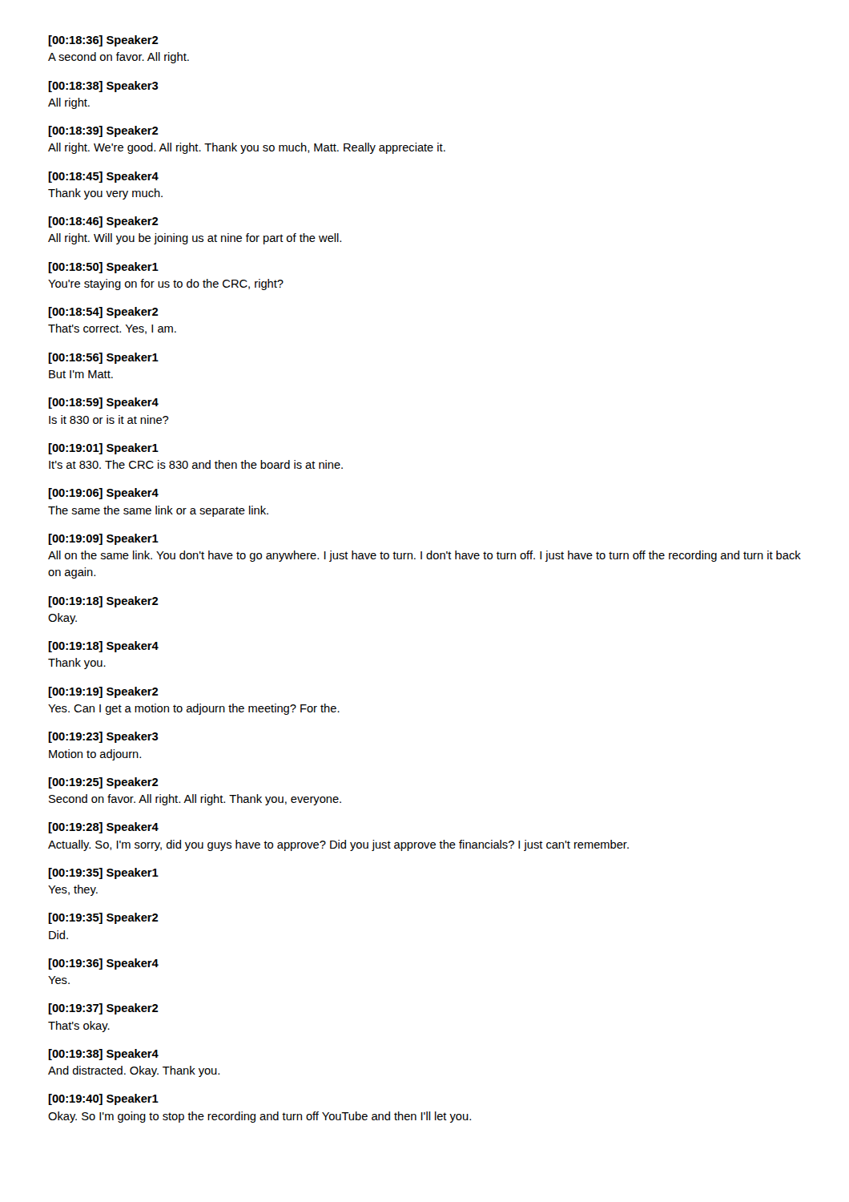[00:18:36] Speaker2
A second on favor. All right.
[00:18:38] Speaker3
All right.
[00:18:39] Speaker2
All right. We're good. All right. Thank you so much, Matt. Really appreciate it.
[00:18:45] Speaker4
Thank you very much.
[00:18:46] Speaker2
All right. Will you be joining us at nine for part of the well.
[00:18:50] Speaker1
You're staying on for us to do the CRC, right?
[00:18:54] Speaker2
That's correct. Yes, I am.
[00:18:56] Speaker1
But I'm Matt.
[00:18:59] Speaker4
Is it 830 or is it at nine?
[00:19:01] Speaker1
It's at 830. The CRC is 830 and then the board is at nine.
[00:19:06] Speaker4
The same the same link or a separate link.
[00:19:09] Speaker1
All on the same link. You don't have to go anywhere. I just have to turn. I don't have to turn off. I just have to turn off the recording and turn it back on again.
[00:19:18] Speaker2
Okay.
[00:19:18] Speaker4
Thank you.
[00:19:19] Speaker2
Yes. Can I get a motion to adjourn the meeting? For the.
[00:19:23] Speaker3
Motion to adjourn.
[00:19:25] Speaker2
Second on favor. All right. All right. Thank you, everyone.
[00:19:28] Speaker4
Actually. So, I'm sorry, did you guys have to approve? Did you just approve the financials? I just can't remember.
[00:19:35] Speaker1
Yes, they.
[00:19:35] Speaker2
Did.
[00:19:36] Speaker4
Yes.
[00:19:37] Speaker2
That's okay.
[00:19:38] Speaker4
And distracted. Okay. Thank you.
[00:19:40] Speaker1
Okay. So I'm going to stop the recording and turn off YouTube and then I'll let you.